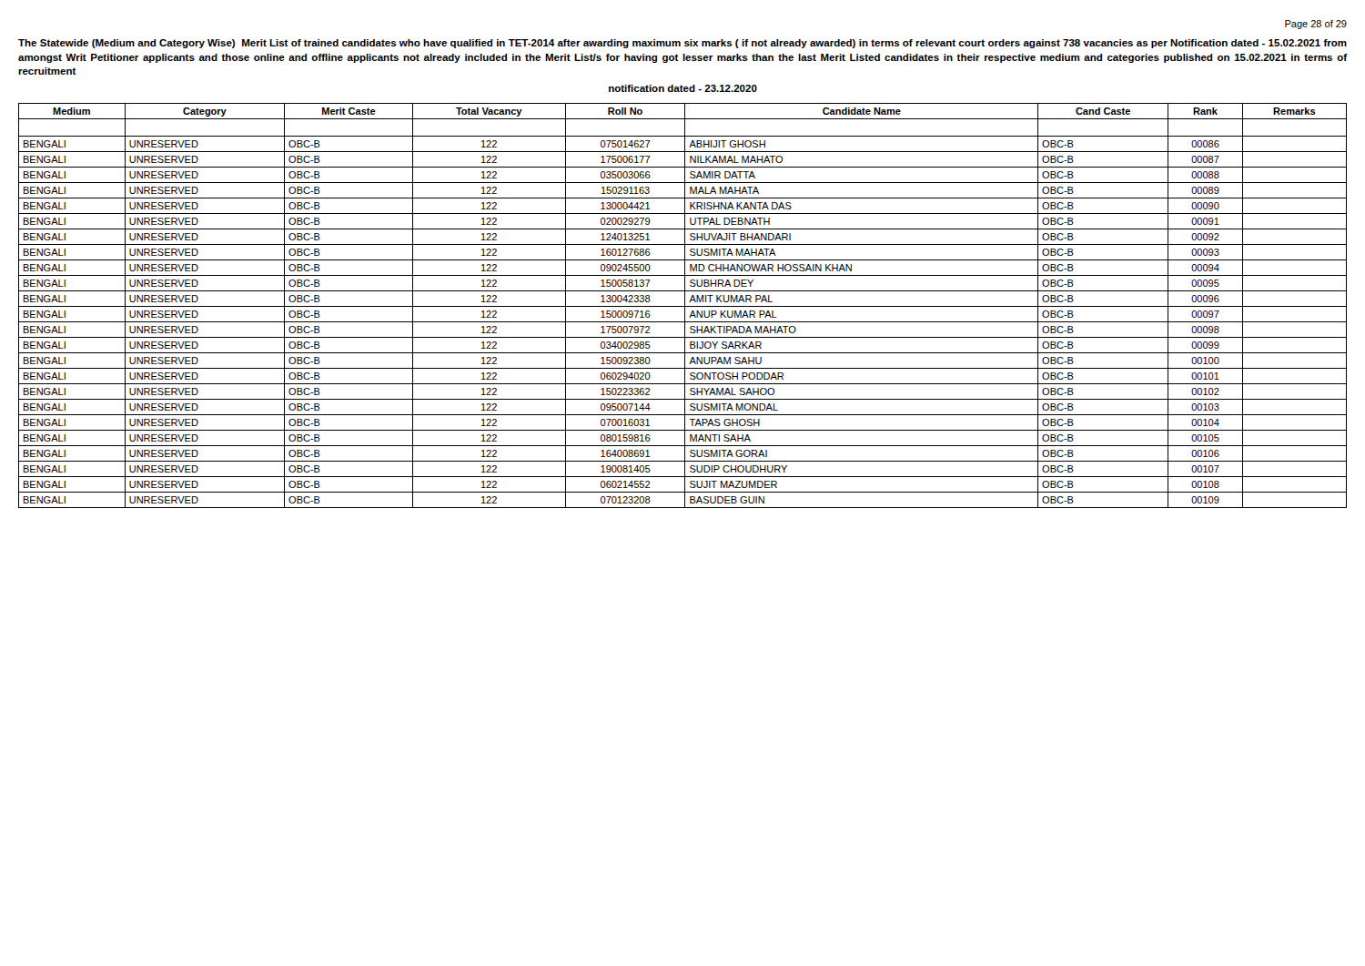Page 28 of 29
The Statewide (Medium and Category Wise) Merit List of trained candidates who have qualified in TET-2014 after awarding maximum six marks ( if not already awarded) in terms of relevant court orders against 738 vacancies as per Notification dated - 15.02.2021 from amongst Writ Petitioner applicants and those online and offline applicants not already included in the Merit List/s for having got lesser marks than the last Merit Listed candidates in their respective medium and categories published on 15.02.2021 in terms of recruitment
notification dated - 23.12.2020
| Medium | Category | Merit Caste | Total Vacancy | Roll No | Candidate Name | Cand Caste | Rank | Remarks |
| --- | --- | --- | --- | --- | --- | --- | --- | --- |
| BENGALI | UNRESERVED | OBC-B | 122 | 075014627 | ABHIJIT GHOSH | OBC-B | 00086 | |
| BENGALI | UNRESERVED | OBC-B | 122 | 175006177 | NILKAMAL MAHATO | OBC-B | 00087 | |
| BENGALI | UNRESERVED | OBC-B | 122 | 035003066 | SAMIR DATTA | OBC-B | 00088 | |
| BENGALI | UNRESERVED | OBC-B | 122 | 150291163 | MALA MAHATA | OBC-B | 00089 | |
| BENGALI | UNRESERVED | OBC-B | 122 | 130004421 | KRISHNA KANTA DAS | OBC-B | 00090 | |
| BENGALI | UNRESERVED | OBC-B | 122 | 020029279 | UTPAL DEBNATH | OBC-B | 00091 | |
| BENGALI | UNRESERVED | OBC-B | 122 | 124013251 | SHUVAJIT BHANDARI | OBC-B | 00092 | |
| BENGALI | UNRESERVED | OBC-B | 122 | 160127686 | SUSMITA MAHATA | OBC-B | 00093 | |
| BENGALI | UNRESERVED | OBC-B | 122 | 090245500 | MD CHHANOWAR HOSSAIN KHAN | OBC-B | 00094 | |
| BENGALI | UNRESERVED | OBC-B | 122 | 150058137 | SUBHRA DEY | OBC-B | 00095 | |
| BENGALI | UNRESERVED | OBC-B | 122 | 130042338 | AMIT KUMAR PAL | OBC-B | 00096 | |
| BENGALI | UNRESERVED | OBC-B | 122 | 150009716 | ANUP KUMAR PAL | OBC-B | 00097 | |
| BENGALI | UNRESERVED | OBC-B | 122 | 175007972 | SHAKTIPADA MAHATO | OBC-B | 00098 | |
| BENGALI | UNRESERVED | OBC-B | 122 | 034002985 | BIJOY SARKAR | OBC-B | 00099 | |
| BENGALI | UNRESERVED | OBC-B | 122 | 150092380 | ANUPAM SAHU | OBC-B | 00100 | |
| BENGALI | UNRESERVED | OBC-B | 122 | 060294020 | SONTOSH PODDAR | OBC-B | 00101 | |
| BENGALI | UNRESERVED | OBC-B | 122 | 150223362 | SHYAMAL SAHOO | OBC-B | 00102 | |
| BENGALI | UNRESERVED | OBC-B | 122 | 095007144 | SUSMITA MONDAL | OBC-B | 00103 | |
| BENGALI | UNRESERVED | OBC-B | 122 | 070016031 | TAPAS GHOSH | OBC-B | 00104 | |
| BENGALI | UNRESERVED | OBC-B | 122 | 080159816 | MANTI SAHA | OBC-B | 00105 | |
| BENGALI | UNRESERVED | OBC-B | 122 | 164008691 | SUSMITA GORAI | OBC-B | 00106 | |
| BENGALI | UNRESERVED | OBC-B | 122 | 190081405 | SUDIP CHOUDHURY | OBC-B | 00107 | |
| BENGALI | UNRESERVED | OBC-B | 122 | 060214552 | SUJIT MAZUMDER | OBC-B | 00108 | |
| BENGALI | UNRESERVED | OBC-B | 122 | 070123208 | BASUDEB GUIN | OBC-B | 00109 | |